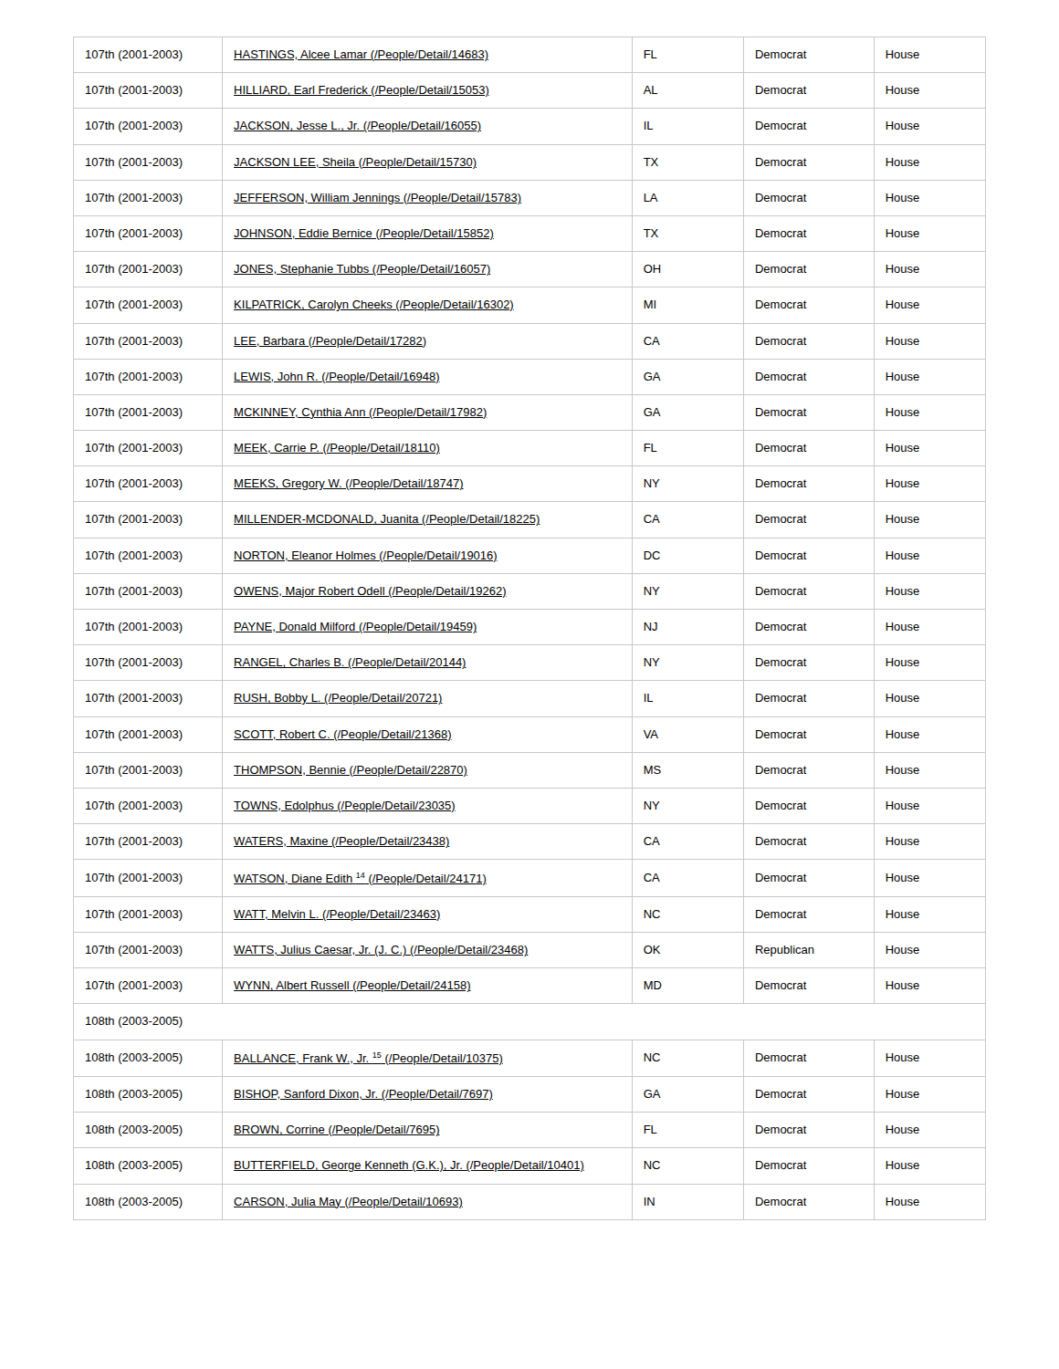| 107th (2001-2003) | HASTINGS, Alcee Lamar (/People/Detail/14683) | FL | Democrat | House |
| 107th (2001-2003) | HILLIARD, Earl Frederick (/People/Detail/15053) | AL | Democrat | House |
| 107th (2001-2003) | JACKSON, Jesse L., Jr. (/People/Detail/16055) | IL | Democrat | House |
| 107th (2001-2003) | JACKSON LEE, Sheila (/People/Detail/15730) | TX | Democrat | House |
| 107th (2001-2003) | JEFFERSON, William Jennings (/People/Detail/15783) | LA | Democrat | House |
| 107th (2001-2003) | JOHNSON, Eddie Bernice (/People/Detail/15852) | TX | Democrat | House |
| 107th (2001-2003) | JONES, Stephanie Tubbs (/People/Detail/16057) | OH | Democrat | House |
| 107th (2001-2003) | KILPATRICK, Carolyn Cheeks (/People/Detail/16302) | MI | Democrat | House |
| 107th (2001-2003) | LEE, Barbara (/People/Detail/17282) | CA | Democrat | House |
| 107th (2001-2003) | LEWIS, John R. (/People/Detail/16948) | GA | Democrat | House |
| 107th (2001-2003) | MCKINNEY, Cynthia Ann (/People/Detail/17982) | GA | Democrat | House |
| 107th (2001-2003) | MEEK, Carrie P. (/People/Detail/18110) | FL | Democrat | House |
| 107th (2001-2003) | MEEKS, Gregory W. (/People/Detail/18747) | NY | Democrat | House |
| 107th (2001-2003) | MILLENDER-MCDONALD, Juanita (/People/Detail/18225) | CA | Democrat | House |
| 107th (2001-2003) | NORTON, Eleanor Holmes (/People/Detail/19016) | DC | Democrat | House |
| 107th (2001-2003) | OWENS, Major Robert Odell (/People/Detail/19262) | NY | Democrat | House |
| 107th (2001-2003) | PAYNE, Donald Milford (/People/Detail/19459) | NJ | Democrat | House |
| 107th (2001-2003) | RANGEL, Charles B. (/People/Detail/20144) | NY | Democrat | House |
| 107th (2001-2003) | RUSH, Bobby L. (/People/Detail/20721) | IL | Democrat | House |
| 107th (2001-2003) | SCOTT, Robert C. (/People/Detail/21368) | VA | Democrat | House |
| 107th (2001-2003) | THOMPSON, Bennie (/People/Detail/22870) | MS | Democrat | House |
| 107th (2001-2003) | TOWNS, Edolphus (/People/Detail/23035) | NY | Democrat | House |
| 107th (2001-2003) | WATERS, Maxine (/People/Detail/23438) | CA | Democrat | House |
| 107th (2001-2003) | WATSON, Diane Edith 14 (/People/Detail/24171) | CA | Democrat | House |
| 107th (2001-2003) | WATT, Melvin L. (/People/Detail/23463) | NC | Democrat | House |
| 107th (2001-2003) | WATTS, Julius Caesar, Jr. (J. C.) (/People/Detail/23468) | OK | Republican | House |
| 107th (2001-2003) | WYNN, Albert Russell (/People/Detail/24158) | MD | Democrat | House |
| 108th (2003-2005) |
| 108th (2003-2005) | BALLANCE, Frank W., Jr. 15 (/People/Detail/10375) | NC | Democrat | House |
| 108th (2003-2005) | BISHOP, Sanford Dixon, Jr. (/People/Detail/7697) | GA | Democrat | House |
| 108th (2003-2005) | BROWN, Corrine (/People/Detail/7695) | FL | Democrat | House |
| 108th (2003-2005) | BUTTERFIELD, George Kenneth (G.K.), Jr. (/People/Detail/10401) | NC | Democrat | House |
| 108th (2003-2005) | CARSON, Julia May (/People/Detail/10693) | IN | Democrat | House |